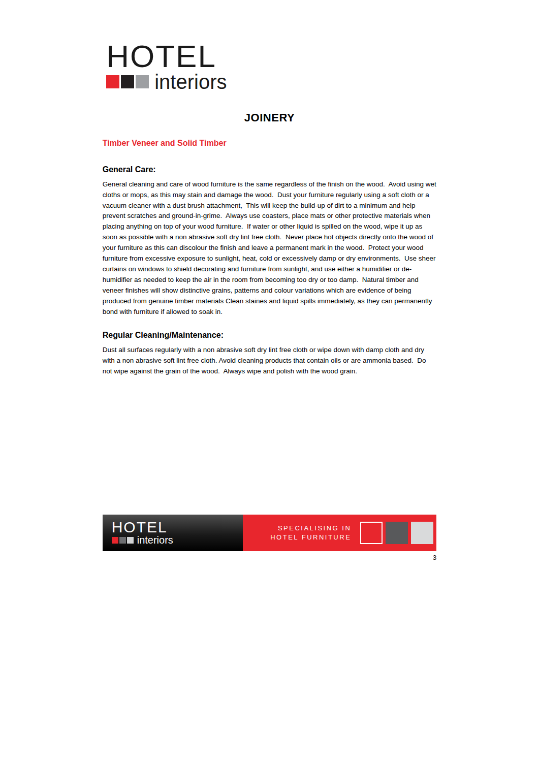HOTEL
interiors
JOINERY
Timber Veneer and Solid Timber
General Care:
General cleaning and care of wood furniture is the same regardless of the finish on the wood. Avoid using wet cloths or mops, as this may stain and damage the wood. Dust your furniture regularly using a soft cloth or a vacuum cleaner with a dust brush attachment, This will keep the build-up of dirt to a minimum and help prevent scratches and ground-in-grime. Always use coasters, place mats or other protective materials when placing anything on top of your wood furniture. If water or other liquid is spilled on the wood, wipe it up as soon as possible with a non abrasive soft dry lint free cloth. Never place hot objects directly onto the wood of your furniture as this can discolour the finish and leave a permanent mark in the wood. Protect your wood furniture from excessive exposure to sunlight, heat, cold or excessively damp or dry environments. Use sheer curtains on windows to shield decorating and furniture from sunlight, and use either a humidifier or de-humidifier as needed to keep the air in the room from becoming too dry or too damp. Natural timber and veneer finishes will show distinctive grains, patterns and colour variations which are evidence of being produced from genuine timber materials Clean staines and liquid spills immediately, as they can permanently bond with furniture if allowed to soak in.
Regular Cleaning/Maintenance:
Dust all surfaces regularly with a non abrasive soft dry lint free cloth or wipe down with damp cloth and dry with a non abrasive soft lint free cloth. Avoid cleaning products that contain oils or are ammonia based. Do not wipe against the grain of the wood. Always wipe and polish with the wood grain.
HOTEL
interiors
SPECIALISING IN
HOTEL FURNITURE
3